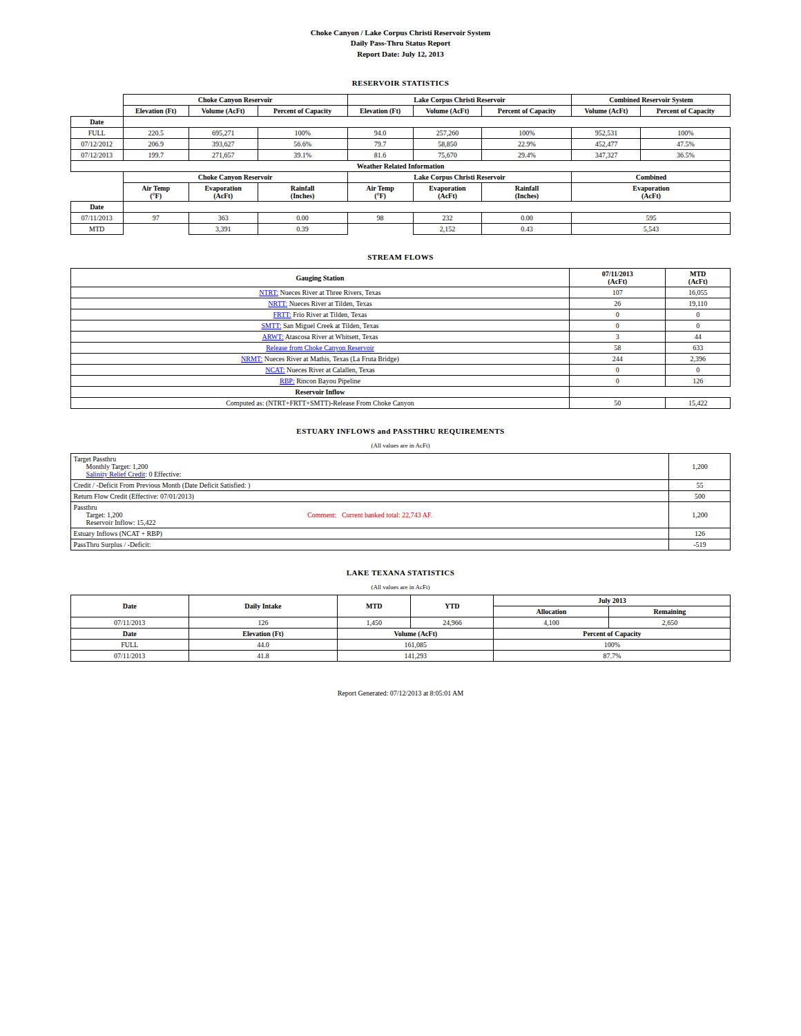Choke Canyon / Lake Corpus Christi Reservoir System
Daily Pass-Thru Status Report
Report Date: July 12, 2013
RESERVOIR STATISTICS
| | Choke Canyon Reservoir | Lake Corpus Christi Reservoir | Combined Reservoir System |
| --- | --- | --- | --- |
| Elevation (Ft) | Volume (AcFt) | Percent of Capacity | Elevation (Ft) | Volume (AcFt) | Percent of Capacity | Volume (AcFt) | Percent of Capacity |
| Date | |
| FULL | 220.5 | 695,271 | 100% | 94.0 | 257,260 | 100% | 952,531 | 100% |
| 07/12/2012 | 206.9 | 393,627 | 56.6% | 79.7 | 58,850 | 22.9% | 452,477 | 47.5% |
| 07/12/2013 | 199.7 | 271,657 | 39.1% | 81.6 | 75,670 | 29.4% | 347,327 | 36.5% |
| Weather Related Information |
| | Choke Canyon Reservoir | Lake Corpus Christi Reservoir | Combined |
| Air Temp (°F) | Evaporation (AcFt) | Rainfall (Inches) | Air Temp (°F) | Evaporation (AcFt) | Rainfall (Inches) | Evaporation (AcFt) |
| Date | |
| 07/11/2013 | 97 | 363 | 0.00 | 98 | 232 | 0.00 | 595 |
| MTD | | 3,391 | 0.39 | | 2,152 | 0.43 | 5,543 |
STREAM FLOWS
| Gauging Station | 07/11/2013 (AcFt) | MTD (AcFt) |
| --- | --- | --- |
| NTRT: Nueces River at Three Rivers, Texas | 107 | 16,055 |
| NRTT: Nueces River at Tilden, Texas | 26 | 19,110 |
| FRTT: Frio River at Tilden, Texas | 0 | 0 |
| SMTT: San Miguel Creek at Tilden, Texas | 0 | 0 |
| ARWT: Atascosa River at Whitsett, Texas | 3 | 44 |
| Release from Choke Canyon Reservoir | 58 | 633 |
| NRMT: Nueces River at Mathis, Texas (La Fruta Bridge) | 244 | 2,396 |
| NCAT: Nueces River at Calallen, Texas | 0 | 0 |
| RBP: Rincon Bayou Pipeline | 0 | 126 |
| Reservoir Inflow | | |
| Computed as: (NTRT+FRTT+SMTT)-Release From Choke Canyon | 50 | 15,422 |
ESTUARY INFLOWS and PASSTHRU REQUIREMENTS
(All values are in AcFt)
| Target Passthru Monthly Target: 1,200 Salinity Relief Credit : 0 Effective: | 1,200 |
| Credit / -Deficit From Previous Month (Date Deficit Satisfied: ) | 55 |
| Return Flow Credit (Effective: 07/01/2013) | 500 |
| / Passthru Target: 1,200 Reservoir Inflow: 15,422 / Comment: Current banked total: 22,743 AF. / | 1,200 |
| Estuary Inflows (NCAT + RBP) | 126 |
| PassThru Surplus / -Deficit: | -519 |
LAKE TEXANA STATISTICS
(All values are in AcFt)
| Date | Daily Intake | MTD | YTD | July 2013 |
| --- | --- | --- | --- | --- |
| Allocation | Remaining |
| 07/11/2013 | 126 | 1,450 | 24,966 | 4,100 | 2,650 |
| Date | Elevation (Ft) | Volume (AcFt) | Percent of Capacity |
| FULL | 44.0 | 161,085 | 100% |
| 07/11/2013 | 41.8 | 141,293 | 87.7% |
Report Generated: 07/12/2013 at 8:05:01 AM